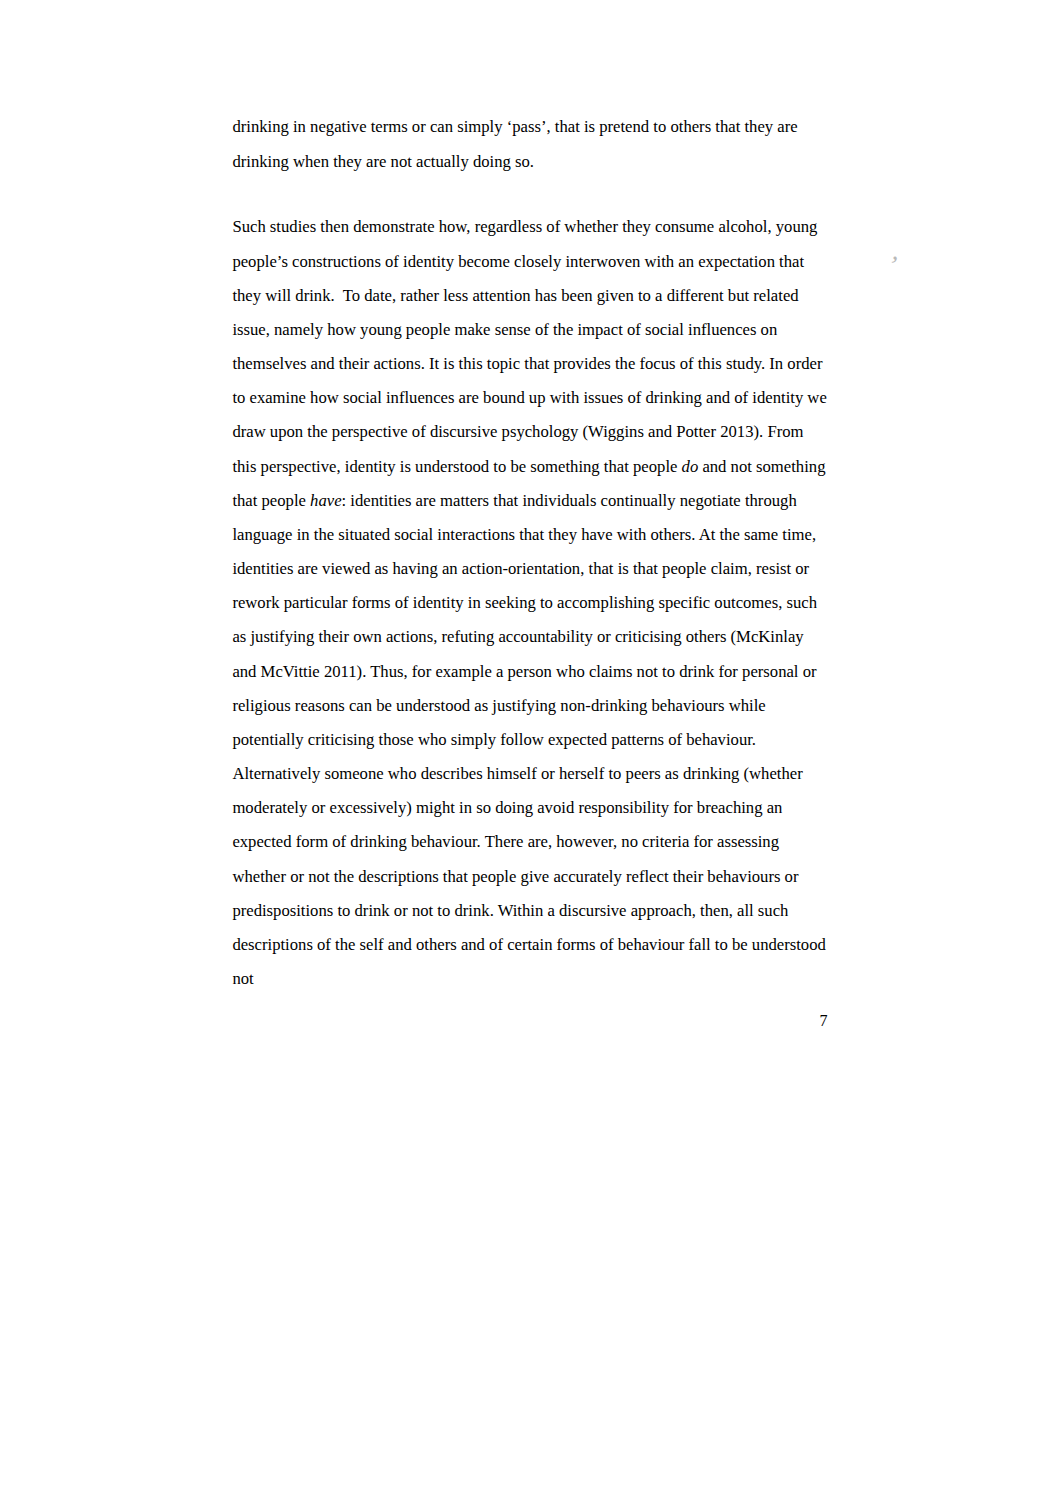’
drinking in negative terms or can simply ‘pass’, that is pretend to others that they are drinking when they are not actually doing so.
Such studies then demonstrate how, regardless of whether they consume alcohol, young people’s constructions of identity become closely interwoven with an expectation that they will drink. To date, rather less attention has been given to a different but related issue, namely how young people make sense of the impact of social influences on themselves and their actions. It is this topic that provides the focus of this study. In order to examine how social influences are bound up with issues of drinking and of identity we draw upon the perspective of discursive psychology (Wiggins and Potter 2013). From this perspective, identity is understood to be something that people do and not something that people have: identities are matters that individuals continually negotiate through language in the situated social interactions that they have with others. At the same time, identities are viewed as having an action-orientation, that is that people claim, resist or rework particular forms of identity in seeking to accomplishing specific outcomes, such as justifying their own actions, refuting accountability or criticising others (McKinlay and McVittie 2011). Thus, for example a person who claims not to drink for personal or religious reasons can be understood as justifying non-drinking behaviours while potentially criticising those who simply follow expected patterns of behaviour. Alternatively someone who describes himself or herself to peers as drinking (whether moderately or excessively) might in so doing avoid responsibility for breaching an expected form of drinking behaviour. There are, however, no criteria for assessing whether or not the descriptions that people give accurately reflect their behaviours or predispositions to drink or not to drink. Within a discursive approach, then, all such descriptions of the self and others and of certain forms of behaviour fall to be understood not
7